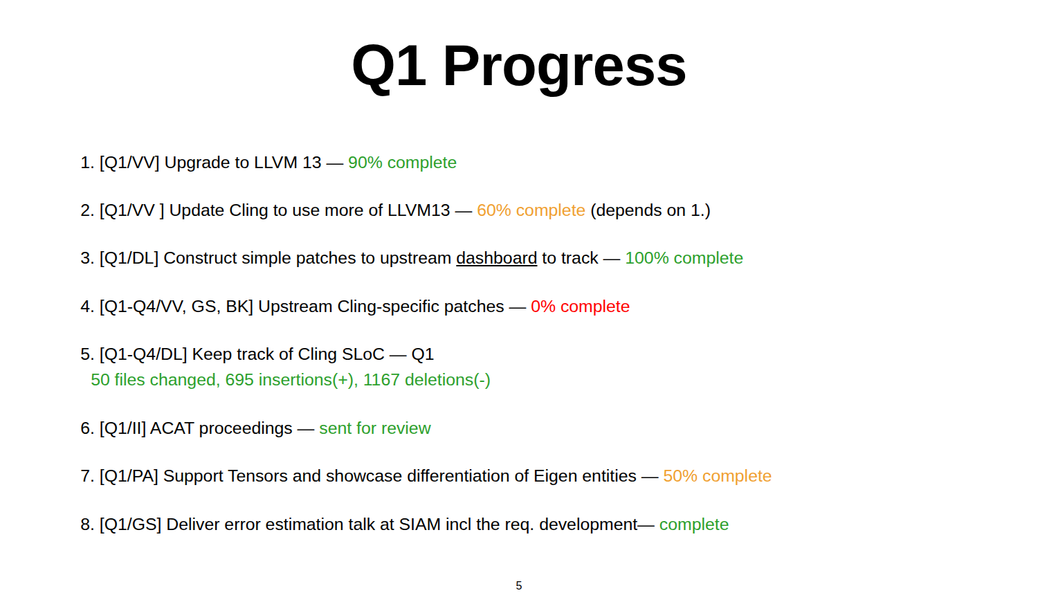Q1 Progress
[Q1/VV] Upgrade to LLVM 13 — 90% complete
[Q1/VV ] Update Cling to use more of LLVM13 — 60% complete (depends on 1.)
[Q1/DL] Construct simple patches to upstream dashboard to track — 100% complete
[Q1-Q4/VV, GS, BK] Upstream Cling-specific patches — 0% complete
[Q1-Q4/DL] Keep track of Cling SLoC — Q1 50 files changed, 695 insertions(+), 1167 deletions(-)
[Q1/II] ACAT proceedings — sent for review
[Q1/PA] Support Tensors and showcase differentiation of Eigen entities — 50% complete
[Q1/GS] Deliver error estimation talk at SIAM incl the req. development— complete
5